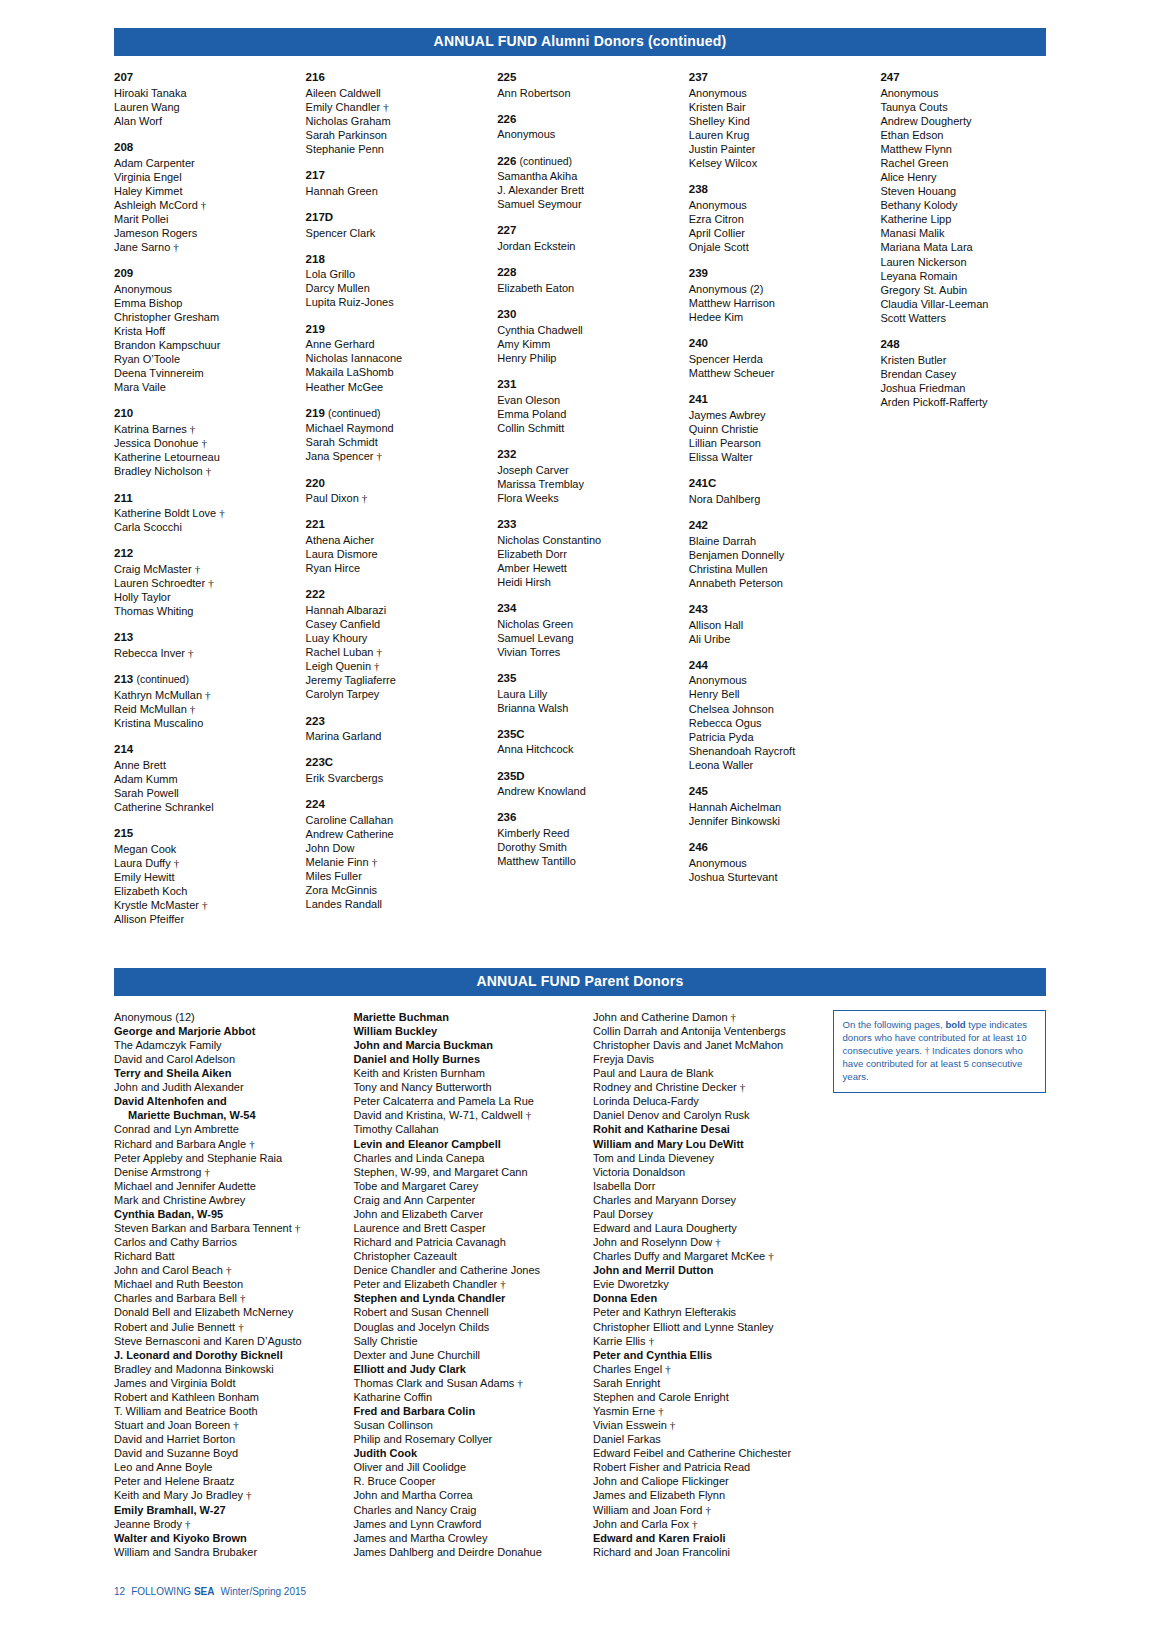ANNUAL FUND Alumni Donors (continued)
207
Hiroaki Tanaka
Lauren Wang
Alan Worf
208
Adam Carpenter
Virginia Engel
Haley Kimmet
Ashleigh McCord †
Marit Pollei
Jameson Rogers
Jane Sarno †
209
Anonymous
Emma Bishop
Christopher Gresham
Krista Hoff
Brandon Kampschuur
Ryan O’Toole
Deena Tvinnereim
Mara Vaile
210
Katrina Barnes †
Jessica Donohue †
Katherine Letourneau
Bradley Nicholson †
211
Katherine Boldt Love †
Carla Scocchi
212
Craig McMaster †
Lauren Schroedter †
Holly Taylor
Thomas Whiting
213
Rebecca Inver †
213 (continued)
Kathryn McMullan †
Reid McMullan †
Kristina Muscalino
214
Anne Brett
Adam Kumm
Sarah Powell
Catherine Schrankel
215
Megan Cook
Laura Duffy †
Emily Hewitt
Elizabeth Koch
Krystle McMaster †
Allison Pfeiffer
216
Aileen Caldwell
Emily Chandler †
Nicholas Graham
Sarah Parkinson
Stephanie Penn
217
Hannah Green
217D
Spencer Clark
218
Lola Grillo
Darcy Mullen
Lupita Ruiz-Jones
219
Anne Gerhard
Nicholas Iannacone
Makaila LaShomb
Heather McGee
219 (continued)
Michael Raymond
Sarah Schmidt
Jana Spencer †
220
Paul Dixon †
221
Athena Aicher
Laura Dismore
Ryan Hirce
222
Hannah Albarazi
Casey Canfield
Luay Khoury
Rachel Luban †
Leigh Quenin †
Jeremy Tagliaferre
Carolyn Tarpey
223
Marina Garland
223C
Erik Svarcbergs
224
Caroline Callahan
Andrew Catherine
John Dow
Melanie Finn †
Miles Fuller
Zora McGinnis
Landes Randall
225
Ann Robertson
226
Anonymous
226 (continued)
Samantha Akiha
J. Alexander Brett
Samuel Seymour
227
Jordan Eckstein
228
Elizabeth Eaton
230
Cynthia Chadwell
Amy Kimm
Henry Philip
231
Evan Oleson
Emma Poland
Collin Schmitt
232
Joseph Carver
Marissa Tremblay
Flora Weeks
233
Nicholas Constantino
Elizabeth Dorr
Amber Hewett
Heidi Hirsh
234
Nicholas Green
Samuel Levang
Vivian Torres
235
Laura Lilly
Brianna Walsh
235C
Anna Hitchcock
235D
Andrew Knowland
236
Kimberly Reed
Dorothy Smith
Matthew Tantillo
237
Anonymous
Kristen Bair
Shelley Kind
Lauren Krug
Justin Painter
Kelsey Wilcox
238
Anonymous
Ezra Citron
April Collier
Onjale Scott
239
Anonymous (2)
Matthew Harrison
Hedee Kim
240
Spencer Herda
Matthew Scheuer
241
Jaymes Awbrey
Quinn Christie
Lillian Pearson
Elissa Walter
241C
Nora Dahlberg
242
Blaine Darrah
Benjamen Donnelly
Christina Mullen
Annabeth Peterson
243
Allison Hall
Ali Uribe
244
Anonymous
Henry Bell
Chelsea Johnson
Rebecca Ogus
Patricia Pyda
Shenandoah Raycroft
Leona Waller
245
Hannah Aichelman
Jennifer Binkowski
246
Anonymous
Joshua Sturtevant
247
Anonymous
Taunya Couts
Andrew Dougherty
Ethan Edson
Matthew Flynn
Rachel Green
Alice Henry
Steven Houang
Bethany Kolody
Katherine Lipp
Manasi Malik
Mariana Mata Lara
Lauren Nickerson
Leyana Romain
Gregory St. Aubin
Claudia Villar-Leeman
Scott Watters
248
Kristen Butler
Brendan Casey
Joshua Friedman
Arden Pickoff-Rafferty
ANNUAL FUND Parent Donors
Anonymous (12)
George and Marjorie Abbot
The Adamczyk Family
David and Carol Adelson
Terry and Sheila Aiken
John and Judith Alexander
David Altenhofen and
Mariette Buchman, W-54
Conrad and Lyn Ambrette
Richard and Barbara Angle †
Peter Appleby and Stephanie Raia
Denise Armstrong †
Michael and Jennifer Audette
Mark and Christine Awbrey
Cynthia Badan, W-95
Steven Barkan and Barbara Tennent †
Carlos and Cathy Barrios
Richard Batt
John and Carol Beach †
Michael and Ruth Beeston
Charles and Barbara Bell †
Donald Bell and Elizabeth McNerney
Robert and Julie Bennett †
Steve Bernasconi and Karen D’Agusto
J. Leonard and Dorothy Bicknell
Bradley and Madonna Binkowski
James and Virginia Boldt
Robert and Kathleen Bonham
T. William and Beatrice Booth
Stuart and Joan Boreen †
David and Harriet Borton
David and Suzanne Boyd
Leo and Anne Boyle
Peter and Helene Braatz
Keith and Mary Jo Bradley †
Emily Bramhall, W-27
Jeanne Brody †
Walter and Kiyoko Brown
William and Sandra Brubaker
Mariette Buchman
William Buckley
John and Marcia Buckman
Daniel and Holly Burnes
Keith and Kristen Burnham
Tony and Nancy Butterworth
Peter Calcaterra and Pamela La Rue
David and Kristina, W-71, Caldwell †
Timothy Callahan
Levin and Eleanor Campbell
Charles and Linda Canepa
Stephen, W-99, and Margaret Cann
Tobe and Margaret Carey
Craig and Ann Carpenter
John and Elizabeth Carver
Laurence and Brett Casper
Richard and Patricia Cavanagh
Christopher Cazeault
Denice Chandler and Catherine Jones
Peter and Elizabeth Chandler †
Stephen and Lynda Chandler
Robert and Susan Chennell
Douglas and Jocelyn Childs
Sally Christie
Dexter and June Churchill
Elliott and Judy Clark
Thomas Clark and Susan Adams †
Katharine Coffin
Fred and Barbara Colin
Susan Collinson
Philip and Rosemary Collyer
Judith Cook
Oliver and Jill Coolidge
R. Bruce Cooper
John and Martha Correa
Charles and Nancy Craig
James and Lynn Crawford
James and Martha Crowley
James Dahlberg and Deirdre Donahue
John and Catherine Damon †
Collin Darrah and Antonija Ventenbergs
Christopher Davis and Janet McMahon
Freyja Davis
Paul and Laura de Blank
Rodney and Christine Decker †
Lorinda Deluca-Fardy
Daniel Denov and Carolyn Rusk
Rohit and Katharine Desai
William and Mary Lou DeWitt
Tom and Linda Dieveney
Victoria Donaldson
Isabella Dorr
Charles and Maryann Dorsey
Paul Dorsey
Edward and Laura Dougherty
John and Roselynn Dow †
Charles Duffy and Margaret McKee †
John and Merril Dutton
Evie Dworetzky
Donna Eden
Peter and Kathryn Elefterakis
Christopher Elliott and Lynne Stanley
Karrie Ellis †
Peter and Cynthia Ellis
Charles Engel †
Sarah Enright
Stephen and Carole Enright
Yasmin Erne †
Vivian Esswein †
Daniel Farkas
Edward Feibel and Catherine Chichester
Robert Fisher and Patricia Read
John and Caliope Flickinger
James and Elizabeth Flynn
William and Joan Ford †
John and Carla Fox †
Edward and Karen Fraioli
Richard and Joan Francolini
On the following pages, bold type indicates donors who have contributed for at least 10 consecutive years. † Indicates donors who have contributed for at least 5 consecutive years.
12 FOLLOWING SEA Winter/Spring 2015